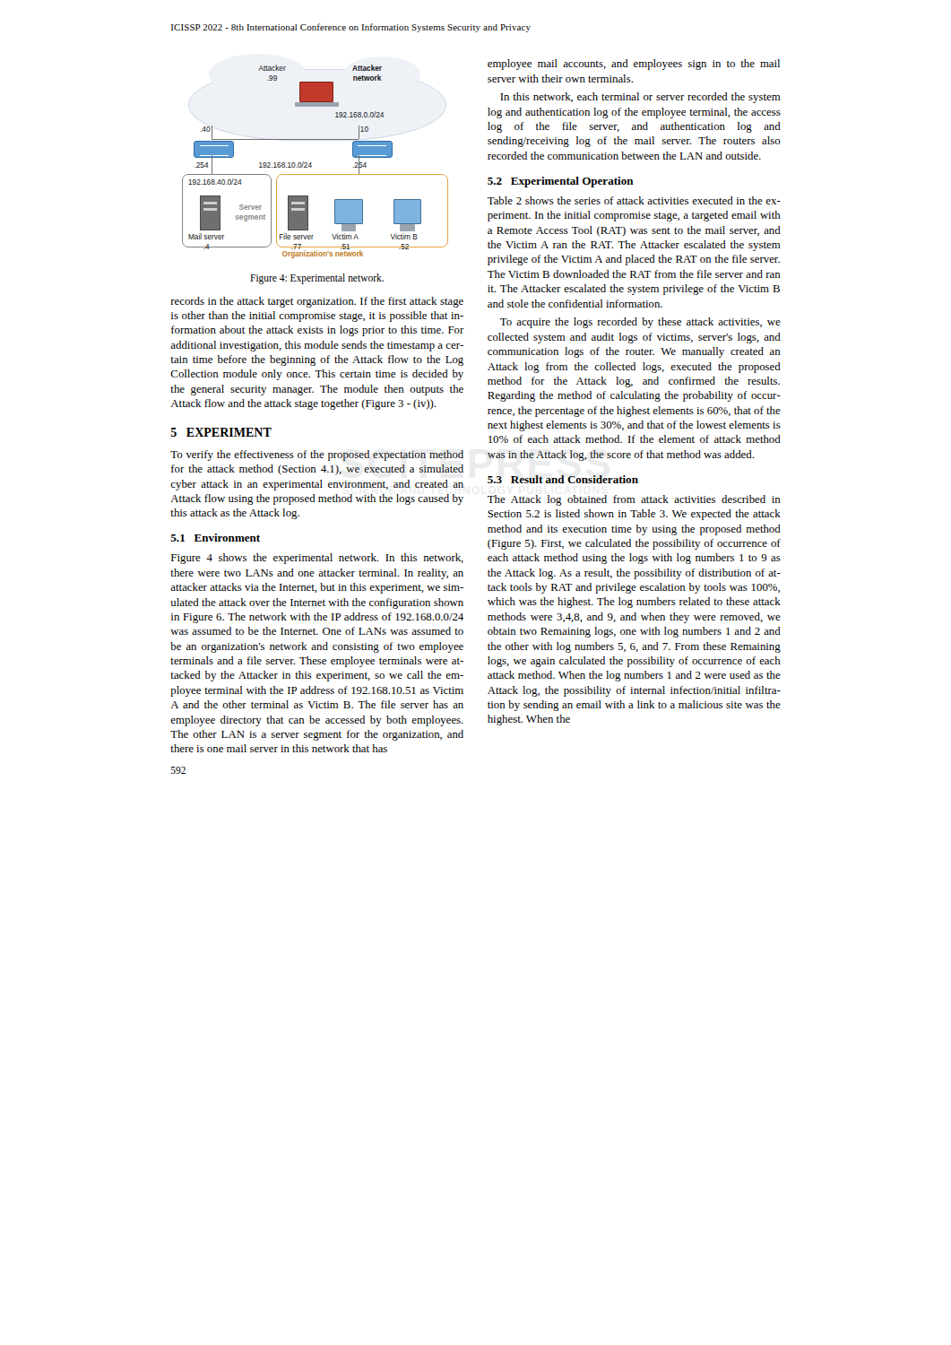ICISSP 2022 - 8th International Conference on Information Systems Security and Privacy
SCITEPRESSSCIENCE AND TECHNOLOGY PUBLICATIONS
Attacker
.99
Attacker
network
192.168.0.0/24
.40
.10
.254
.254
192.168.40.0/24
192.168.10.0/24
Mail server
.4
Server
segment
File server
.77
Victim A
.51
Victim B
.52
Organization's network
Figure 4: Experimental network.
records in the attack target organization. If the first attack stage is other than the initial compromise stage, it is possible that information about the attack exists in logs prior to this time. For additional investigation, this module sends the timestamp a certain time before the beginning of the Attack flow to the Log Collection module only once. This certain time is decided by the general security manager. The module then outputs the Attack flow and the attack stage together (Figure 3 - (iv)).
5 EXPERIMENT
To verify the effectiveness of the proposed expectation method for the attack method (Section 4.1), we executed a simulated cyber attack in an experimental environment, and created an Attack flow using the proposed method with the logs caused by this attack as the Attack log.
5.1 Environment
Figure 4 shows the experimental network. In this network, there were two LANs and one attacker terminal. In reality, an attacker attacks via the Internet, but in this experiment, we simulated the attack over the Internet with the configuration shown in Figure 6. The network with the IP address of 192.168.0.0/24 was assumed to be the Internet. One of LANs was assumed to be an organization's network and consisting of two employee terminals and a file server. These employee terminals were attacked by the Attacker in this experiment, so we call the employee terminal with the IP address of 192.168.10.51 as Victim A and the other terminal as Victim B. The file server has an employee directory that can be accessed by both employees. The other LAN is a server segment for the organization, and there is one mail server in this network that has
employee mail accounts, and employees sign in to the mail server with their own terminals.
In this network, each terminal or server recorded the system log and authentication log of the employee terminal, the access log of the file server, and authentication log and sending/receiving log of the mail server. The routers also recorded the communication between the LAN and outside.
5.2 Experimental Operation
Table 2 shows the series of attack activities executed in the experiment. In the initial compromise stage, a targeted email with a Remote Access Tool (RAT) was sent to the mail server, and the Victim A ran the RAT. The Attacker escalated the system privilege of the Victim A and placed the RAT on the file server. The Victim B downloaded the RAT from the file server and ran it. The Attacker escalated the system privilege of the Victim B and stole the confidential information.
To acquire the logs recorded by these attack activities, we collected system and audit logs of victims, server's logs, and communication logs of the router. We manually created an Attack log from the collected logs, executed the proposed method for the Attack log, and confirmed the results. Regarding the method of calculating the probability of occurrence, the percentage of the highest elements is 60%, that of the next highest elements is 30%, and that of the lowest elements is 10% of each attack method. If the element of attack method was in the Attack log, the score of that method was added.
5.3 Result and Consideration
The Attack log obtained from attack activities described in Section 5.2 is listed shown in Table 3. We expected the attack method and its execution time by using the proposed method (Figure 5). First, we calculated the possibility of occurrence of each attack method using the logs with log numbers 1 to 9 as the Attack log. As a result, the possibility of distribution of attack tools by RAT and privilege escalation by tools was 100%, which was the highest. The log numbers related to these attack methods were 3,4,8, and 9, and when they were removed, we obtain two Remaining logs, one with log numbers 1 and 2 and the other with log numbers 5, 6, and 7. From these Remaining logs, we again calculated the possibility of occurrence of each attack method. When the log numbers 1 and 2 were used as the Attack log, the possibility of internal infection/initial infiltration by sending an email with a link to a malicious site was the highest. When the
592